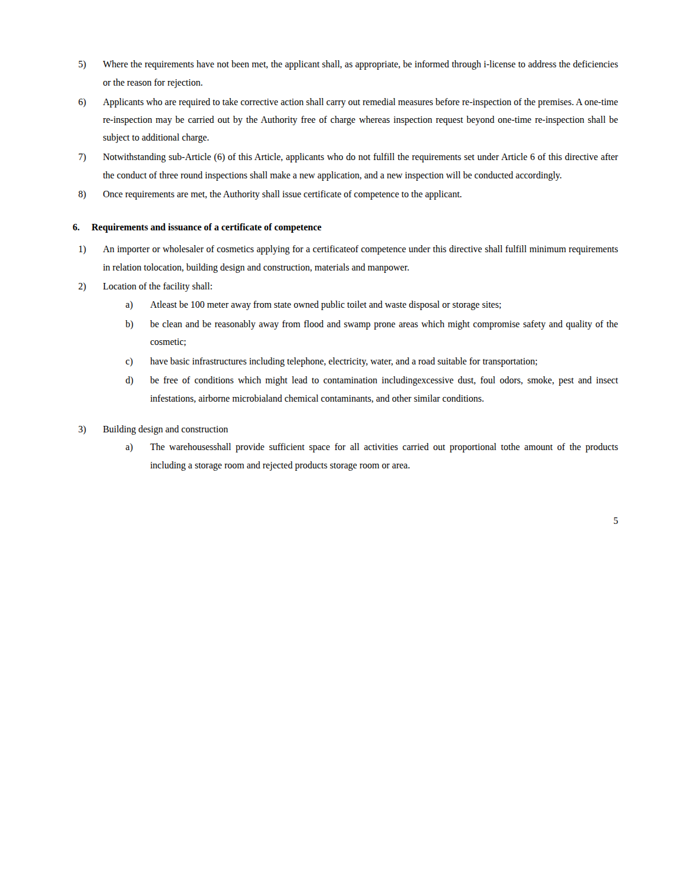5) Where the requirements have not been met, the applicant shall, as appropriate, be informed through i-license to address the deficiencies or the reason for rejection.
6) Applicants who are required to take corrective action shall carry out remedial measures before re-inspection of the premises. A one-time re-inspection may be carried out by the Authority free of charge whereas inspection request beyond one-time re-inspection shall be subject to additional charge.
7) Notwithstanding sub-Article (6) of this Article, applicants who do not fulfill the requirements set under Article 6 of this directive after the conduct of three round inspections shall make a new application, and a new inspection will be conducted accordingly.
8) Once requirements are met, the Authority shall issue certificate of competence to the applicant.
6. Requirements and issuance of a certificate of competence
1) An importer or wholesaler of cosmetics applying for a certificateof competence under this directive shall fulfill minimum requirements in relation tolocation, building design and construction, materials and manpower.
2) Location of the facility shall:
a) Atleast be 100 meter away from state owned public toilet and waste disposal or storage sites;
b) be clean and be reasonably away from flood and swamp prone areas which might compromise safety and quality of the cosmetic;
c) have basic infrastructures including telephone, electricity, water, and a road suitable for transportation;
d) be free of conditions which might lead to contamination includingexcessive dust, foul odors, smoke, pest and insect infestations, airborne microbialand chemical contaminants, and other similar conditions.
3) Building design and construction
a) The warehousesshall provide sufficient space for all activities carried out proportional tothe amount of the products including a storage room and rejected products storage room or area.
5